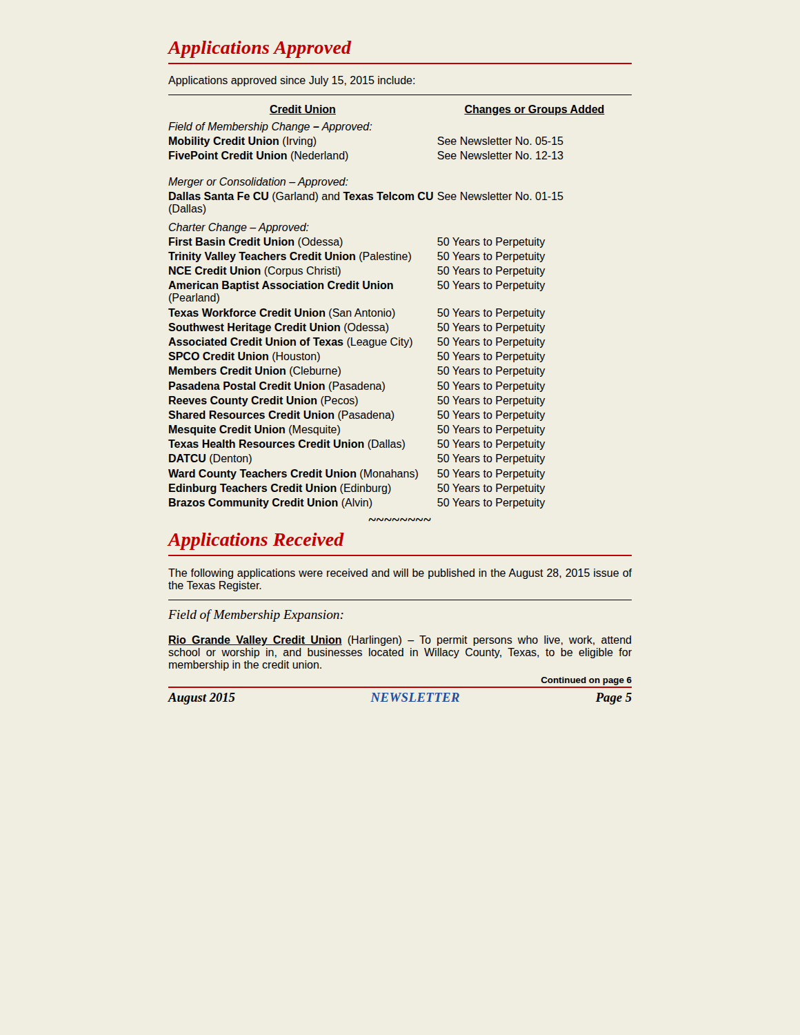Applications Approved
Applications approved since July 15, 2015 include:
| Credit Union | Changes or Groups Added |
| Field of Membership Change – Approved: | |
| Mobility Credit Union (Irving) | See Newsletter No. 05-15 |
| FivePoint Credit Union (Nederland) | See Newsletter No. 12-13 |
| Merger or Consolidation – Approved: | |
| Dallas Santa Fe CU (Garland) and Texas Telcom CU (Dallas) | See Newsletter No. 01-15 |
| Charter Change – Approved: | |
| First Basin Credit Union (Odessa) | 50 Years to Perpetuity |
| Trinity Valley Teachers Credit Union (Palestine) | 50 Years to Perpetuity |
| NCE Credit Union (Corpus Christi) | 50 Years to Perpetuity |
| American Baptist Association Credit Union (Pearland) | 50 Years to Perpetuity |
| Texas Workforce Credit Union (San Antonio) | 50 Years to Perpetuity |
| Southwest Heritage Credit Union (Odessa) | 50 Years to Perpetuity |
| Associated Credit Union of Texas (League City) | 50 Years to Perpetuity |
| SPCO Credit Union (Houston) | 50 Years to Perpetuity |
| Members Credit Union (Cleburne) | 50 Years to Perpetuity |
| Pasadena Postal Credit Union (Pasadena) | 50 Years to Perpetuity |
| Reeves County Credit Union (Pecos) | 50 Years to Perpetuity |
| Shared Resources Credit Union (Pasadena) | 50 Years to Perpetuity |
| Mesquite Credit Union (Mesquite) | 50 Years to Perpetuity |
| Texas Health Resources Credit Union (Dallas) | 50 Years to Perpetuity |
| DATCU (Denton) | 50 Years to Perpetuity |
| Ward County Teachers Credit Union (Monahans) | 50 Years to Perpetuity |
| Edinburg Teachers Credit Union (Edinburg) | 50 Years to Perpetuity |
| Brazos Community Credit Union (Alvin) | 50 Years to Perpetuity |
~~~~~~~~
Applications Received
The following applications were received and will be published in the August 28, 2015 issue of the Texas Register.
Field of Membership Expansion:
Rio Grande Valley Credit Union (Harlingen) – To permit persons who live, work, attend school or worship in, and businesses located in Willacy County, Texas, to be eligible for membership in the credit union.
Continued on page 6
August 2015 NEWSLETTER Page 5